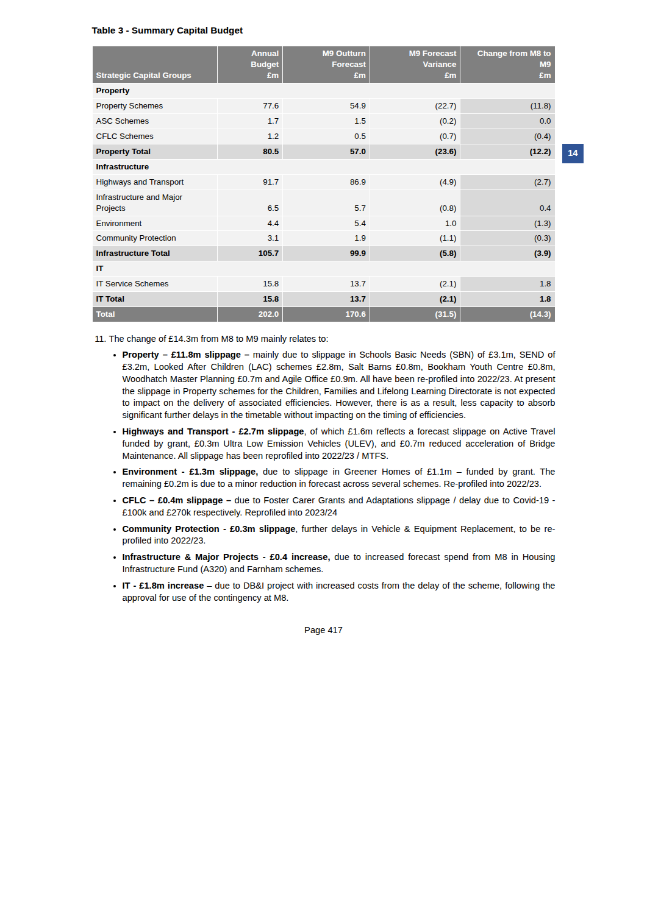14
Table 3 - Summary Capital Budget
| Strategic Capital Groups | Annual Budget £m | M9 Outturn Forecast £m | M9 Forecast Variance £m | Change from M8 to M9 £m |
| --- | --- | --- | --- | --- |
| Property |
| Property Schemes | 77.6 | 54.9 | (22.7) | (11.8) |
| ASC Schemes | 1.7 | 1.5 | (0.2) | 0.0 |
| CFLC Schemes | 1.2 | 0.5 | (0.7) | (0.4) |
| Property Total | 80.5 | 57.0 | (23.6) | (12.2) |
| Infrastructure |
| Highways and Transport | 91.7 | 86.9 | (4.9) | (2.7) |
| Infrastructure and Major Projects | 6.5 | 5.7 | (0.8) | 0.4 |
| Environment | 4.4 | 5.4 | 1.0 | (1.3) |
| Community Protection | 3.1 | 1.9 | (1.1) | (0.3) |
| Infrastructure Total | 105.7 | 99.9 | (5.8) | (3.9) |
| IT |
| IT Service Schemes | 15.8 | 13.7 | (2.1) | 1.8 |
| IT Total | 15.8 | 13.7 | (2.1) | 1.8 |
| Total | 202.0 | 170.6 | (31.5) | (14.3) |
The change of £14.3m from M8 to M9 mainly relates to:
Property – £11.8m slippage – mainly due to slippage in Schools Basic Needs (SBN) of £3.1m, SEND of £3.2m, Looked After Children (LAC) schemes £2.8m, Salt Barns £0.8m, Bookham Youth Centre £0.8m, Woodhatch Master Planning £0.7m and Agile Office £0.9m. All have been re-profiled into 2022/23. At present the slippage in Property schemes for the Children, Families and Lifelong Learning Directorate is not expected to impact on the delivery of associated efficiencies. However, there is as a result, less capacity to absorb significant further delays in the timetable without impacting on the timing of efficiencies.
Highways and Transport - £2.7m slippage, of which £1.6m reflects a forecast slippage on Active Travel funded by grant, £0.3m Ultra Low Emission Vehicles (ULEV), and £0.7m reduced acceleration of Bridge Maintenance. All slippage has been reprofiled into 2022/23 / MTFS.
Environment - £1.3m slippage, due to slippage in Greener Homes of £1.1m – funded by grant. The remaining £0.2m is due to a minor reduction in forecast across several schemes. Re-profiled into 2022/23.
CFLC – £0.4m slippage – due to Foster Carer Grants and Adaptations slippage / delay due to Covid-19 - £100k and £270k respectively. Reprofiled into 2023/24
Community Protection - £0.3m slippage, further delays in Vehicle & Equipment Replacement, to be re-profiled into 2022/23.
Infrastructure & Major Projects - £0.4 increase, due to increased forecast spend from M8 in Housing Infrastructure Fund (A320) and Farnham schemes.
IT - £1.8m increase – due to DB&I project with increased costs from the delay of the scheme, following the approval for use of the contingency at M8.
Page 417